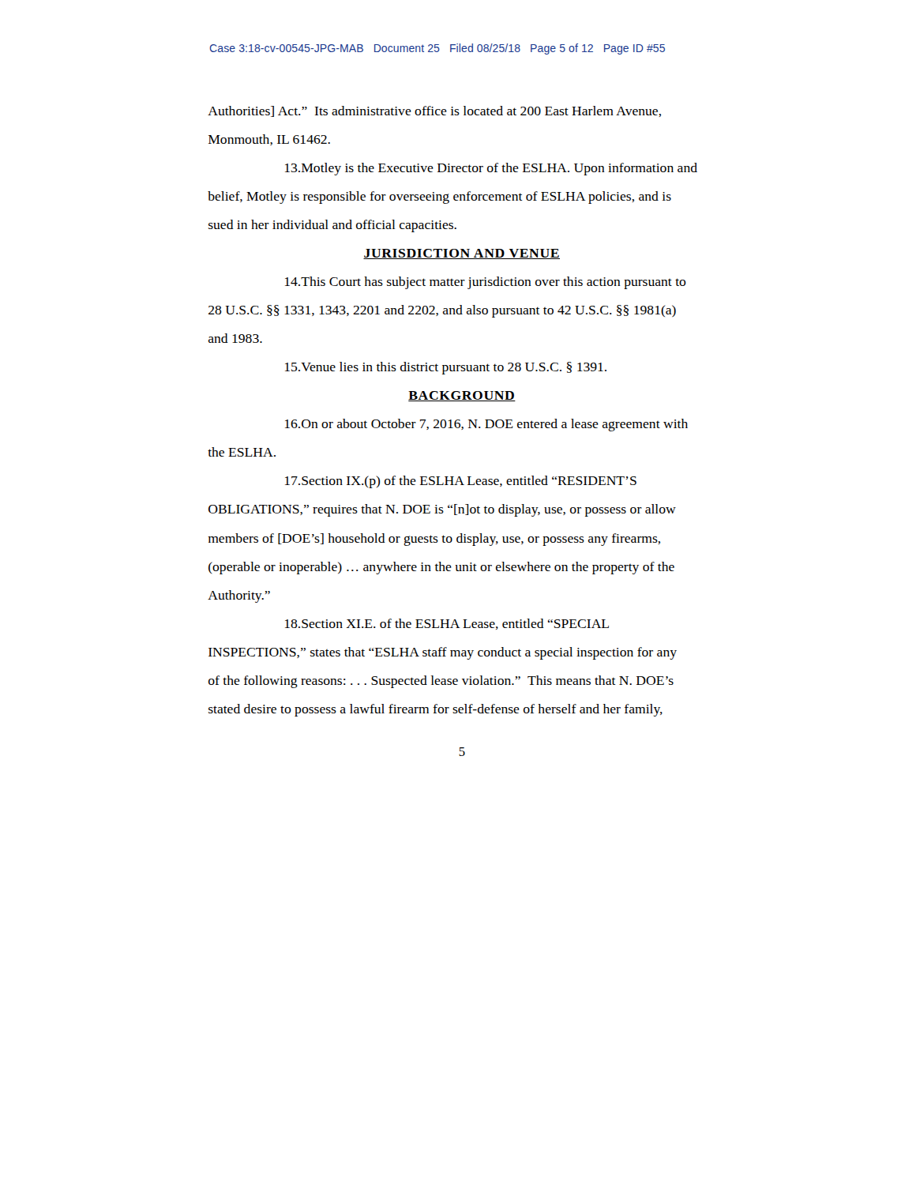Case 3:18-cv-00545-JPG-MAB Document 25 Filed 08/25/18 Page 5 of 12 Page ID #55
Authorities] Act.” Its administrative office is located at 200 East Harlem Avenue,
Monmouth, IL 61462.
13. Motley is the Executive Director of the ESLHA. Upon information and
belief, Motley is responsible for overseeing enforcement of ESLHA policies, and is
sued in her individual and official capacities.
JURISDICTION AND VENUE
14. This Court has subject matter jurisdiction over this action pursuant to
28 U.S.C. §§ 1331, 1343, 2201 and 2202, and also pursuant to 42 U.S.C. §§ 1981(a)
and 1983.
15. Venue lies in this district pursuant to 28 U.S.C. § 1391.
BACKGROUND
16. On or about October 7, 2016, N. DOE entered a lease agreement with
the ESLHA.
17. Section IX.(p) of the ESLHA Lease, entitled “RESIDENT’S
OBLIGATIONS,” requires that N. DOE is “[n]ot to display, use, or possess or allow
members of [DOE’s] household or guests to display, use, or possess any firearms,
(operable or inoperable) … anywhere in the unit or elsewhere on the property of the
Authority.”
18. Section XI.E. of the ESLHA Lease, entitled “SPECIAL
INSPECTIONS,” states that “ESLHA staff may conduct a special inspection for any
of the following reasons: . . . Suspected lease violation.” This means that N. DOE’s
stated desire to possess a lawful firearm for self-defense of herself and her family,
5